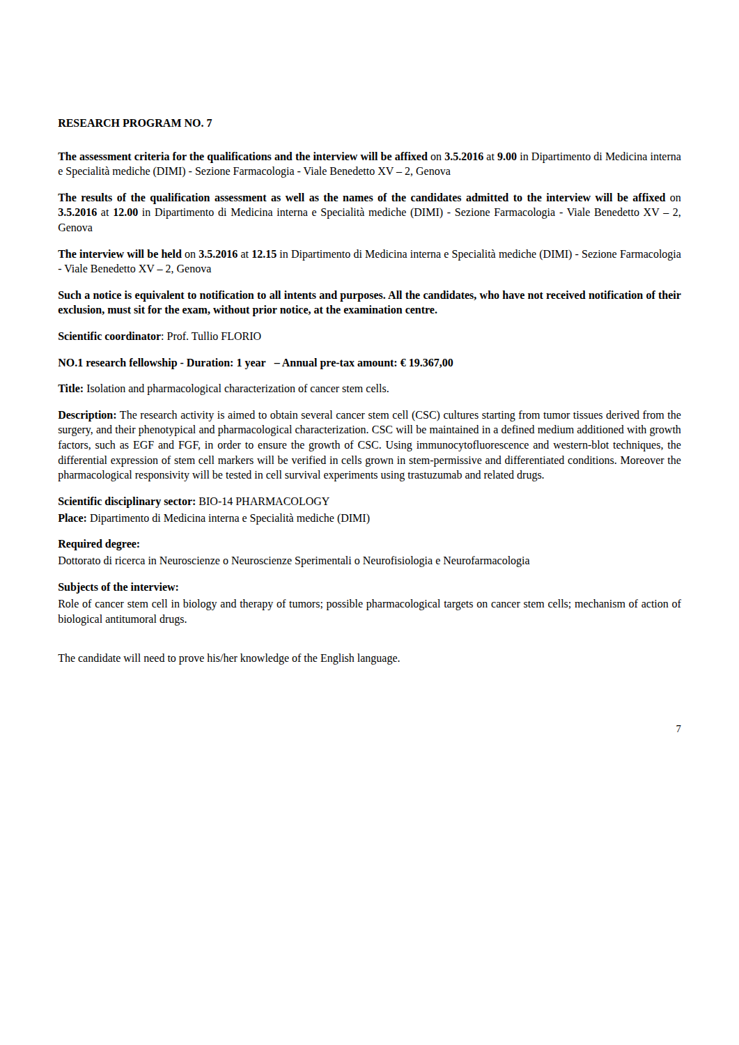RESEARCH PROGRAM NO. 7
The assessment criteria for the qualifications and the interview will be affixed on 3.5.2016 at 9.00 in Dipartimento di Medicina interna e Specialità mediche (DIMI) - Sezione Farmacologia - Viale Benedetto XV – 2, Genova
The results of the qualification assessment as well as the names of the candidates admitted to the interview will be affixed on 3.5.2016 at 12.00 in Dipartimento di Medicina interna e Specialità mediche (DIMI) - Sezione Farmacologia - Viale Benedetto XV – 2, Genova
The interview will be held on 3.5.2016 at 12.15 in Dipartimento di Medicina interna e Specialità mediche (DIMI) - Sezione Farmacologia - Viale Benedetto XV – 2, Genova
Such a notice is equivalent to notification to all intents and purposes. All the candidates, who have not received notification of their exclusion, must sit for the exam, without prior notice, at the examination centre.
Scientific coordinator: Prof. Tullio FLORIO
NO.1 research fellowship - Duration: 1 year – Annual pre-tax amount: € 19.367,00
Title: Isolation and pharmacological characterization of cancer stem cells.
Description: The research activity is aimed to obtain several cancer stem cell (CSC) cultures starting from tumor tissues derived from the surgery, and their phenotypical and pharmacological characterization. CSC will be maintained in a defined medium additioned with growth factors, such as EGF and FGF, in order to ensure the growth of CSC. Using immunocytofluorescence and western-blot techniques, the differential expression of stem cell markers will be verified in cells grown in stem-permissive and differentiated conditions. Moreover the pharmacological responsivity will be tested in cell survival experiments using trastuzumab and related drugs.
Scientific disciplinary sector: BIO-14 PHARMACOLOGY
Place: Dipartimento di Medicina interna e Specialità mediche (DIMI)
Required degree:
Dottorato di ricerca in Neuroscienze o Neuroscienze Sperimentali o Neurofisiologia e Neurofarmacologia
Subjects of the interview:
Role of cancer stem cell in biology and therapy of tumors; possible pharmacological targets on cancer stem cells; mechanism of action of biological antitumoral drugs.
The candidate will need to prove his/her knowledge of the English language.
7